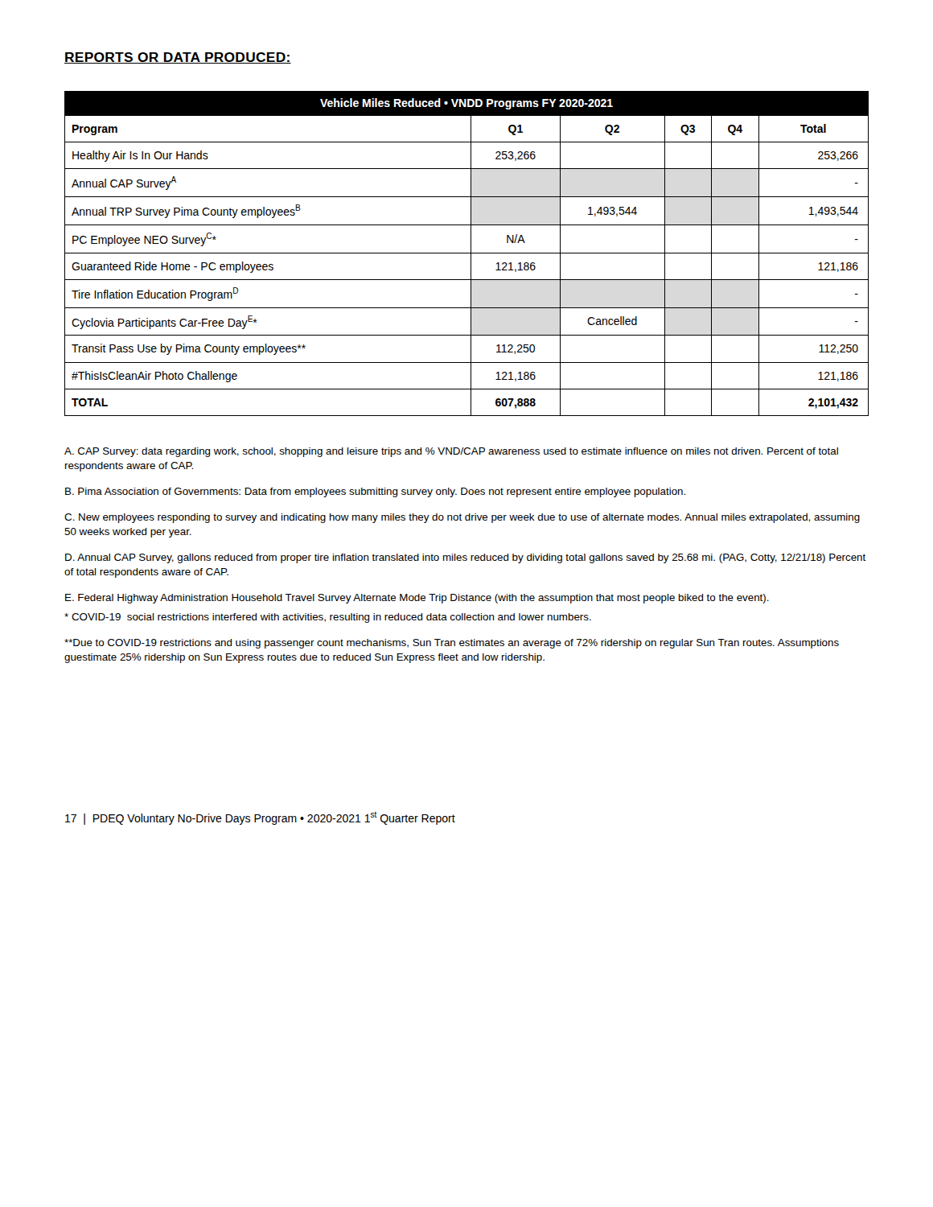REPORTS OR DATA PRODUCED:
Vehicle Miles Reduced • VNDD Programs FY 2020-2021
| Program | Q1 | Q2 | Q3 | Q4 | Total |
| --- | --- | --- | --- | --- | --- |
| Healthy Air Is In Our Hands | 253,266 | | | | 253,266 |
| Annual CAP Survey A | | | | | - |
| Annual TRP Survey Pima County employees B | | 1,493,544 | | | 1,493,544 |
| PC Employee NEO Survey C * | N/A | | | | - |
| Guaranteed Ride Home - PC employees | 121,186 | | | | 121,186 |
| Tire Inflation Education Program D | | | | | - |
| Cyclovia Participants Car-Free Day E * | | Cancelled | | | - |
| Transit Pass Use by Pima County employees** | 112,250 | | | | 112,250 |
| #ThisIsCleanAir Photo Challenge | 121,186 | | | | 121,186 |
| TOTAL | 607,888 | | | | 2,101,432 |
A. CAP Survey: data regarding work, school, shopping and leisure trips and % VND/CAP awareness used to estimate influence on miles not driven. Percent of total respondents aware of CAP.
B. Pima Association of Governments: Data from employees submitting survey only. Does not represent entire employee population.
C. New employees responding to survey and indicating how many miles they do not drive per week due to use of alternate modes. Annual miles extrapolated, assuming 50 weeks worked per year.
D. Annual CAP Survey, gallons reduced from proper tire inflation translated into miles reduced by dividing total gallons saved by 25.68 mi. (PAG, Cotty, 12/21/18) Percent of total respondents aware of CAP.
E. Federal Highway Administration Household Travel Survey Alternate Mode Trip Distance (with the assumption that most people biked to the event).
* COVID-19 social restrictions interfered with activities, resulting in reduced data collection and lower numbers.
**Due to COVID-19 restrictions and using passenger count mechanisms, Sun Tran estimates an average of 72% ridership on regular Sun Tran routes. Assumptions guestimate 25% ridership on Sun Express routes due to reduced Sun Express fleet and low ridership.
17 | PDEQ Voluntary No-Drive Days Program • 2020-2021 1st Quarter Report